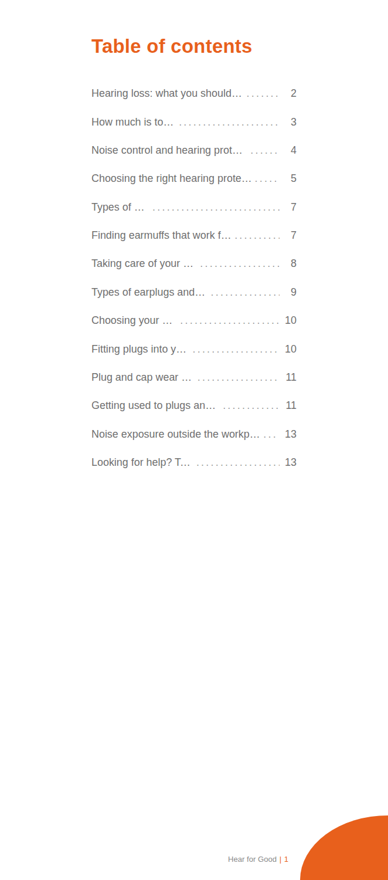Table of contents
Hearing loss: what you should know....... 2
How much is too much?........................... 3
Noise control and hearing protection...... 4
Choosing the right hearing protection..... 5
Types of earmuffs..................................... 7
Finding earmuffs that work for you.......... 7
Taking care of your earmuffs.................... 8
Types of earplugs and earcaps................. 9
Choosing your earplugs.......................... 10
Fitting plugs into your ears...................... 10
Plug and cap wear and care..................... 11
Getting used to plugs and muffs............. 11
Noise exposure outside the workplace... 13
Looking for help? Talk to us..................... 13
Hear for Good|1